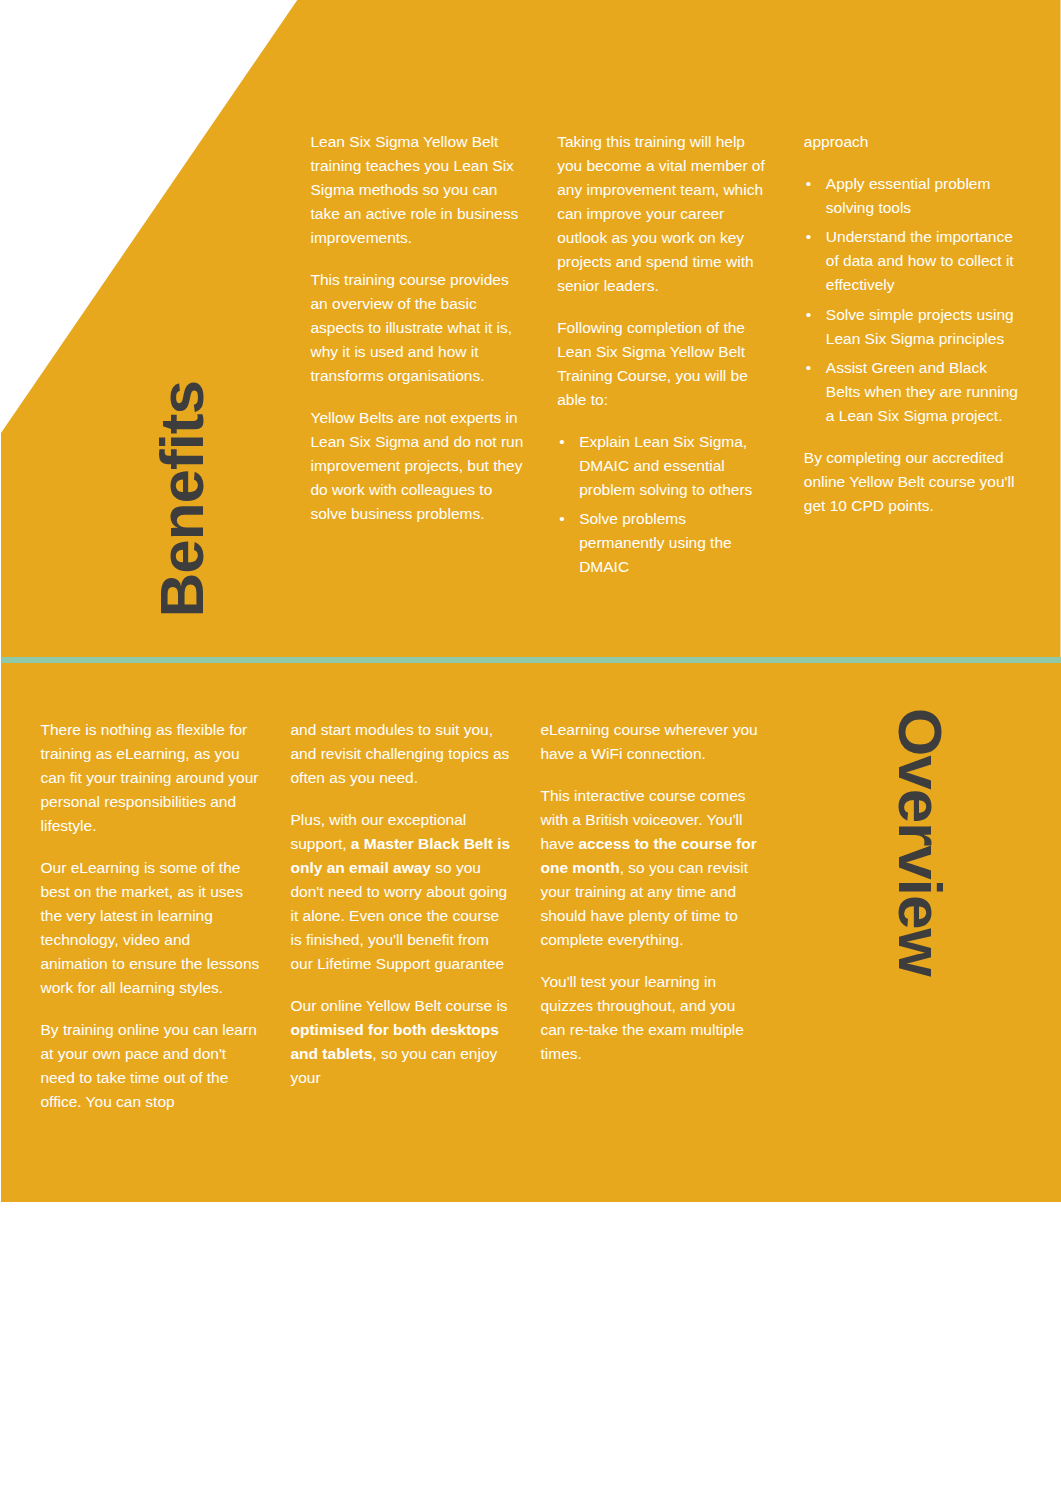Benefits
Lean Six Sigma Yellow Belt training teaches you Lean Six Sigma methods so you can take an active role in business improvements.
This training course provides an overview of the basic aspects to illustrate what it is, why it is used and how it transforms organisations.
Yellow Belts are not experts in Lean Six Sigma and do not run improvement projects, but they do work with colleagues to solve business problems.
Taking this training will help you become a vital member of any improvement team, which can improve your career outlook as you work on key projects and spend time with senior leaders.
Following completion of the Lean Six Sigma Yellow Belt Training Course, you will be able to:
Explain Lean Six Sigma, DMAIC and essential problem solving to others
Solve problems permanently using the DMAIC
approach
Apply essential problem solving tools
Understand the importance of data and how to collect it effectively
Solve simple projects using Lean Six Sigma principles
Assist Green and Black Belts when they are running a Lean Six Sigma project.
By completing our accredited online Yellow Belt course you'll get 10 CPD points.
Overview
There is nothing as flexible for training as eLearning, as you can fit your training around your personal responsibilities and lifestyle.
Our eLearning is some of the best on the market, as it uses the very latest in learning technology, video and animation to ensure the lessons work for all learning styles.
By training online you can learn at your own pace and don't need to take time out of the office. You can stop
and start modules to suit you, and revisit challenging topics as often as you need.
Plus, with our exceptional support, a Master Black Belt is only an email away so you don't need to worry about going it alone. Even once the course is finished, you'll benefit from our Lifetime Support guarantee
Our online Yellow Belt course is optimised for both desktops and tablets, so you can enjoy your
eLearning course wherever you have a WiFi connection.
This interactive course comes with a British voiceover. You'll have access to the course for one month, so you can revisit your training at any time and should have plenty of time to complete everything.
You'll test your learning in quizzes throughout, and you can re-take the exam multiple times.